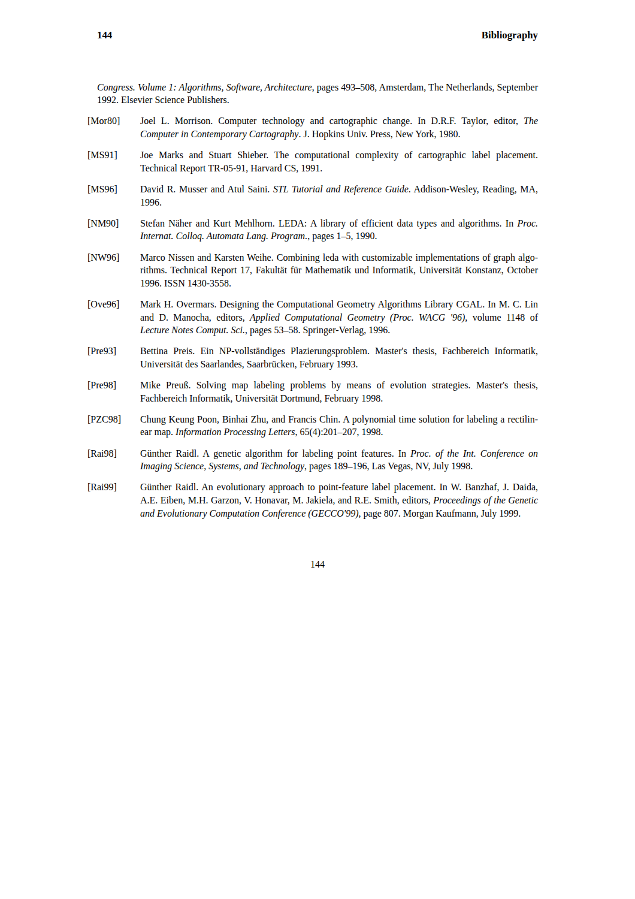144 Bibliography
Congress. Volume 1: Algorithms, Software, Architecture, pages 493–508, Amsterdam, The Netherlands, September 1992. Elsevier Science Publishers.
[Mor80]
Joel L. Morrison. Computer technology and cartographic change. In D.R.F. Taylor, editor, The Computer in Contemporary Cartography. J. Hopkins Univ. Press, New York, 1980.
[MS91]
Joe Marks and Stuart Shieber. The computational complexity of cartographic label placement. Technical Report TR-05-91, Harvard CS, 1991.
[MS96]
David R. Musser and Atul Saini. STL Tutorial and Reference Guide. Addison-Wesley, Reading, MA, 1996.
[NM90]
Stefan Näher and Kurt Mehlhorn. LEDA: A library of efficient data types and algorithms. In Proc. Internat. Colloq. Automata Lang. Program., pages 1–5, 1990.
[NW96]
Marco Nissen and Karsten Weihe. Combining leda with customizable implementations of graph algorithms. Technical Report 17, Fakultät für Mathematik und Informatik, Universität Konstanz, October 1996. ISSN 1430-3558.
[Ove96]
Mark H. Overmars. Designing the Computational Geometry Algorithms Library CGAL. In M. C. Lin and D. Manocha, editors, Applied Computational Geometry (Proc. WACG '96), volume 1148 of Lecture Notes Comput. Sci., pages 53–58. Springer-Verlag, 1996.
[Pre93]
Bettina Preis. Ein NP-vollständiges Plazierungsproblem. Master's thesis, Fachbereich Informatik, Universität des Saarlandes, Saarbrücken, February 1993.
[Pre98]
Mike Preuß. Solving map labeling problems by means of evolution strategies. Master's thesis, Fachbereich Informatik, Universität Dortmund, February 1998.
[PZC98]
Chung Keung Poon, Binhai Zhu, and Francis Chin. A polynomial time solution for labeling a rectilinear map. Information Processing Letters, 65(4):201–207, 1998.
[Rai98]
Günther Raidl. A genetic algorithm for labeling point features. In Proc. of the Int. Conference on Imaging Science, Systems, and Technology, pages 189–196, Las Vegas, NV, July 1998.
[Rai99]
Günther Raidl. An evolutionary approach to point-feature label placement. In W. Banzhaf, J. Daida, A.E. Eiben, M.H. Garzon, V. Honavar, M. Jakiela, and R.E. Smith, editors, Proceedings of the Genetic and Evolutionary Computation Conference (GECCO'99), page 807. Morgan Kaufmann, July 1999.
144